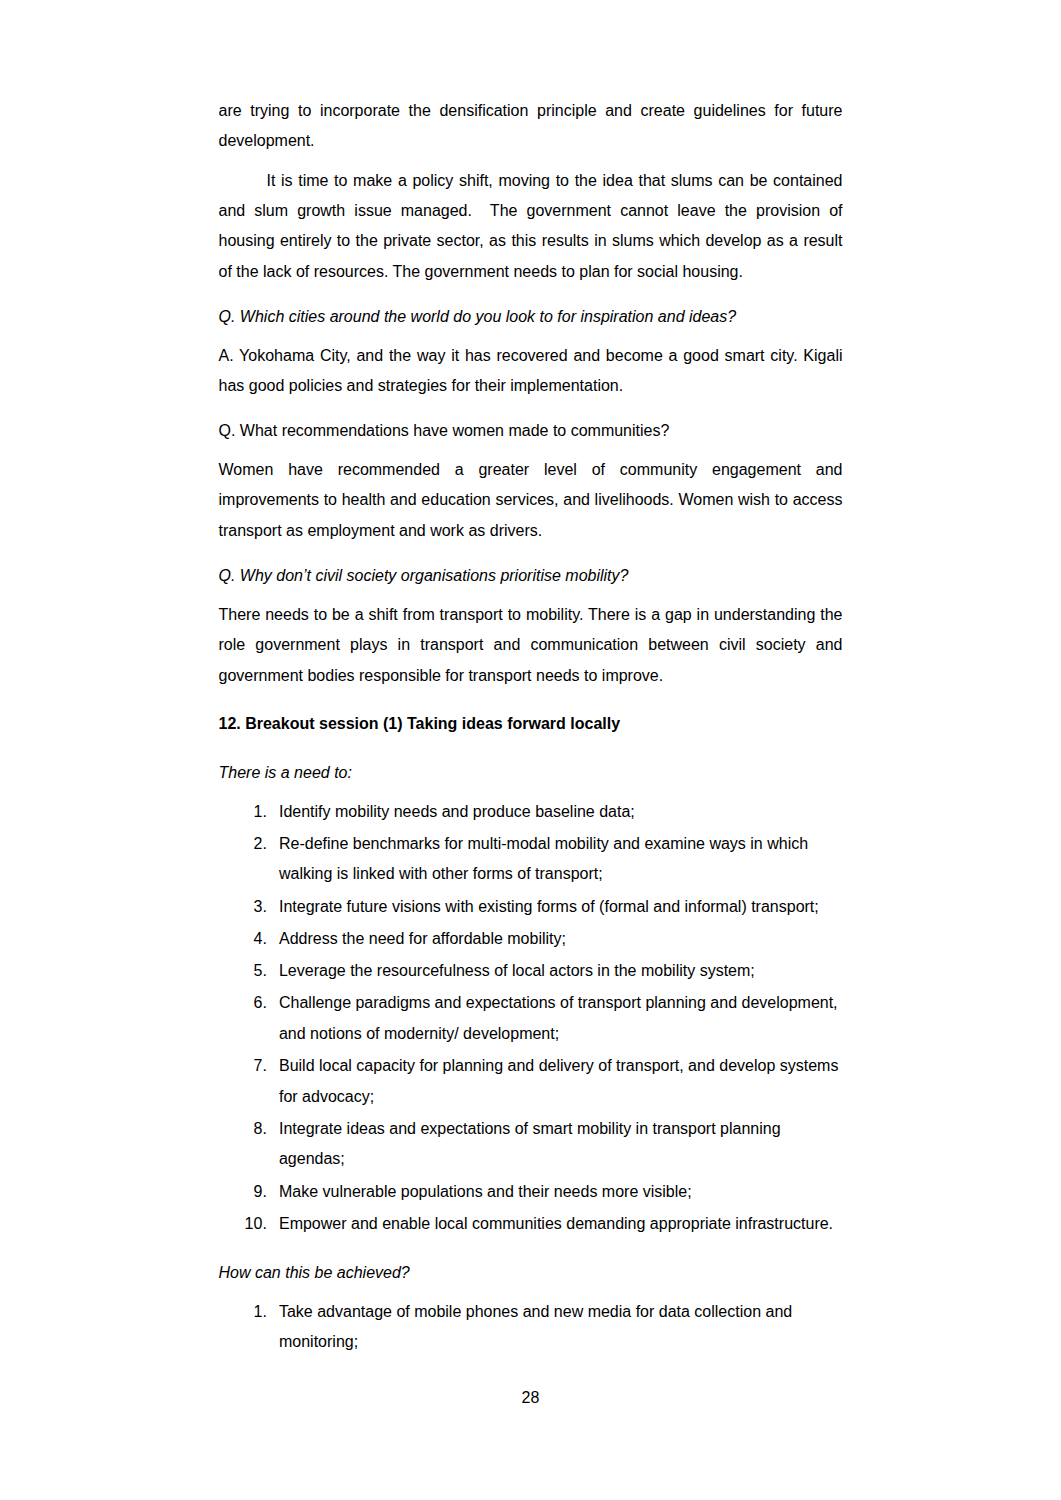are trying to incorporate the densification principle and create guidelines for future development.
It is time to make a policy shift, moving to the idea that slums can be contained and slum growth issue managed. The government cannot leave the provision of housing entirely to the private sector, as this results in slums which develop as a result of the lack of resources. The government needs to plan for social housing.
Q. Which cities around the world do you look to for inspiration and ideas?
A. Yokohama City, and the way it has recovered and become a good smart city. Kigali has good policies and strategies for their implementation.
Q. What recommendations have women made to communities?
Women have recommended a greater level of community engagement and improvements to health and education services, and livelihoods. Women wish to access transport as employment and work as drivers.
Q. Why don’t civil society organisations prioritise mobility?
There needs to be a shift from transport to mobility. There is a gap in understanding the role government plays in transport and communication between civil society and government bodies responsible for transport needs to improve.
12. Breakout session (1) Taking ideas forward locally
There is a need to:
Identify mobility needs and produce baseline data;
Re-define benchmarks for multi-modal mobility and examine ways in which walking is linked with other forms of transport;
Integrate future visions with existing forms of (formal and informal) transport;
Address the need for affordable mobility;
Leverage the resourcefulness of local actors in the mobility system;
Challenge paradigms and expectations of transport planning and development, and notions of modernity/ development;
Build local capacity for planning and delivery of transport, and develop systems for advocacy;
Integrate ideas and expectations of smart mobility in transport planning agendas;
Make vulnerable populations and their needs more visible;
Empower and enable local communities demanding appropriate infrastructure.
How can this be achieved?
Take advantage of mobile phones and new media for data collection and monitoring;
28